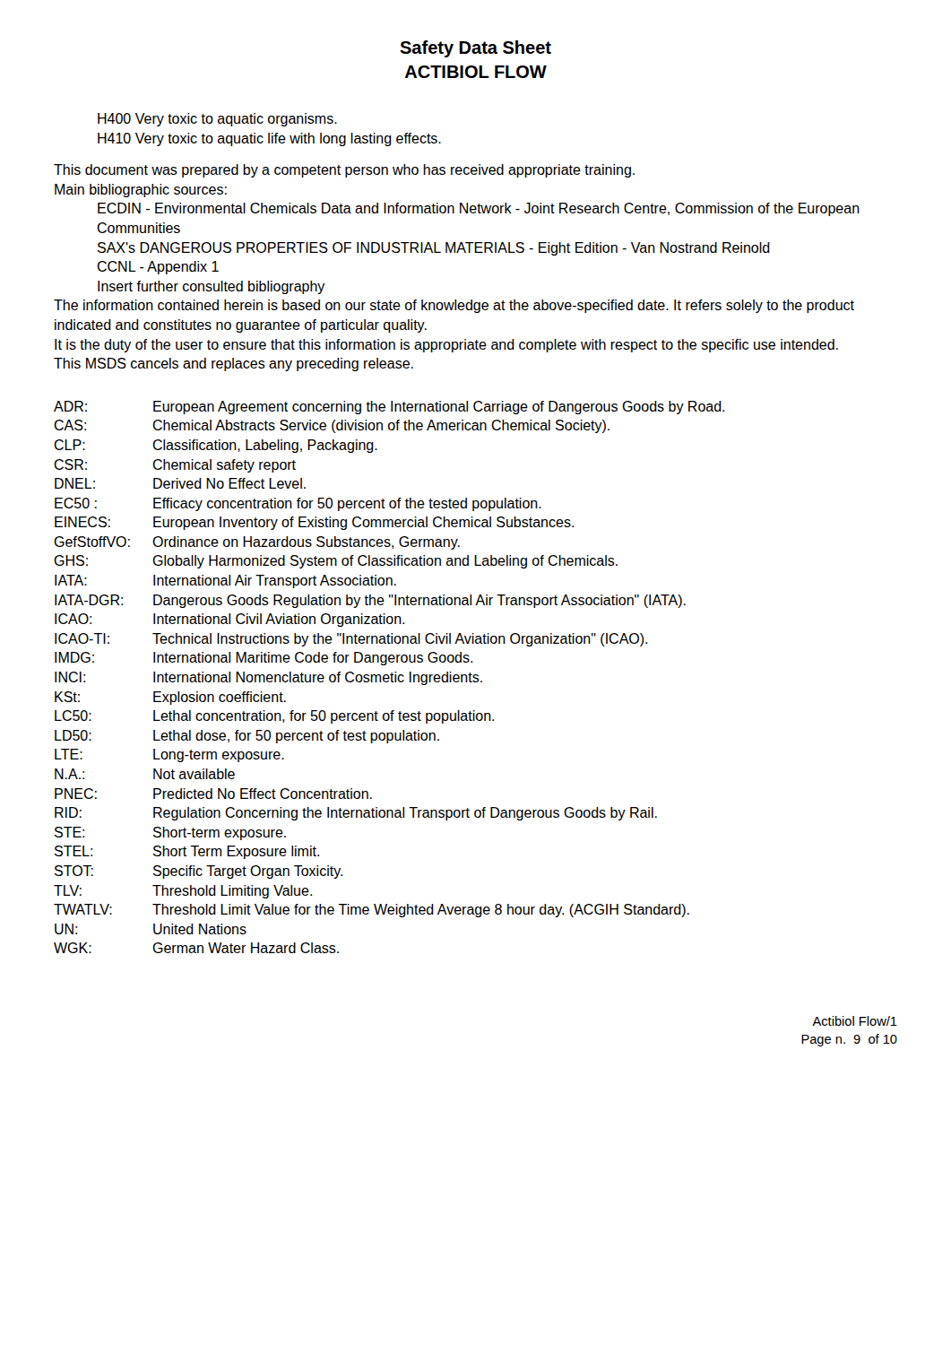Safety Data Sheet
ACTIBIOL FLOW
H400 Very toxic to aquatic organisms.
H410 Very toxic to aquatic life with long lasting effects.
This document was prepared by a competent person who has received appropriate training.
Main bibliographic sources:
ECDIN - Environmental Chemicals Data and Information Network - Joint Research Centre, Commission of the European Communities
SAX's DANGEROUS PROPERTIES OF INDUSTRIAL MATERIALS - Eight Edition - Van Nostrand Reinold
CCNL - Appendix 1
Insert further consulted bibliography
The information contained herein is based on our state of knowledge at the above-specified date. It refers solely to the product indicated and constitutes no guarantee of particular quality.
It is the duty of the user to ensure that this information is appropriate and complete with respect to the specific use intended.
This MSDS cancels and replaces any preceding release.
| ADR: | European Agreement concerning the International Carriage of Dangerous Goods by Road. |
| CAS: | Chemical Abstracts Service (division of the American Chemical Society). |
| CLP: | Classification, Labeling, Packaging. |
| CSR: | Chemical safety report |
| DNEL: | Derived No Effect Level. |
| EC50 : | Efficacy concentration for 50 percent of the tested population. |
| EINECS: | European Inventory of Existing Commercial Chemical Substances. |
| GefStoffVO: | Ordinance on Hazardous Substances, Germany. |
| GHS: | Globally Harmonized System of Classification and Labeling of Chemicals. |
| IATA: | International Air Transport Association. |
| IATA-DGR: | Dangerous Goods Regulation by the "International Air Transport Association" (IATA). |
| ICAO: | International Civil Aviation Organization. |
| ICAO-TI: | Technical Instructions by the "International Civil Aviation Organization" (ICAO). |
| IMDG: | International Maritime Code for Dangerous Goods. |
| INCI: | International Nomenclature of Cosmetic Ingredients. |
| KSt: | Explosion coefficient. |
| LC50: | Lethal concentration, for 50 percent of test population. |
| LD50: | Lethal dose, for 50 percent of test population. |
| LTE: | Long-term exposure. |
| N.A.: | Not available |
| PNEC: | Predicted No Effect Concentration. |
| RID: | Regulation Concerning the International Transport of Dangerous Goods by Rail. |
| STE: | Short-term exposure. |
| STEL: | Short Term Exposure limit. |
| STOT: | Specific Target Organ Toxicity. |
| TLV: | Threshold Limiting Value. |
| TWATLV: | Threshold Limit Value for the Time Weighted Average 8 hour day. (ACGIH Standard). |
| UN: | United Nations |
| WGK: | German Water Hazard Class. |
Actibiol Flow/1
Page n. 9 of 10